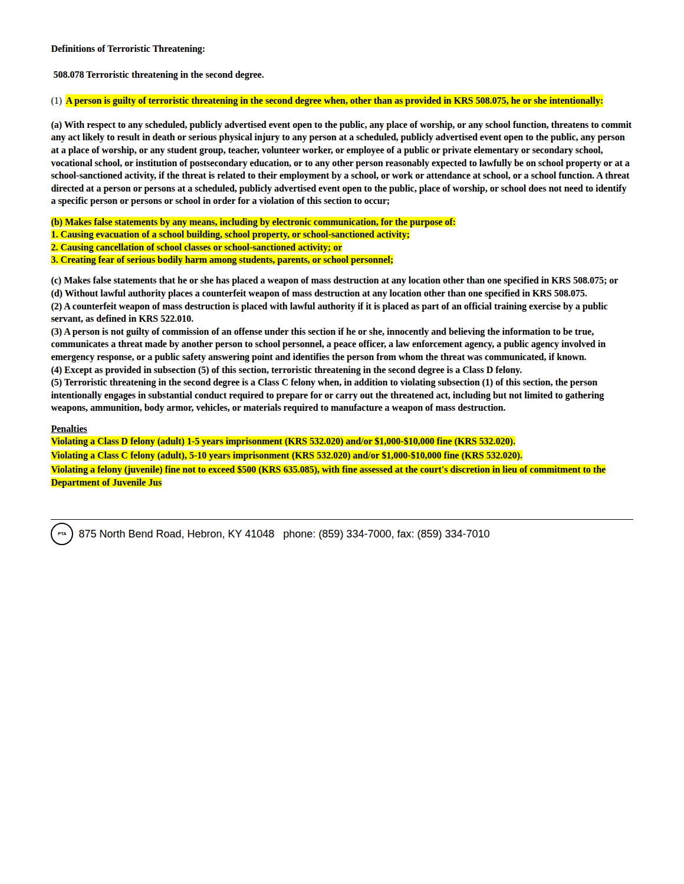Definitions of Terroristic Threatening:
508.078 Terroristic threatening in the second degree.
(1) A person is guilty of terroristic threatening in the second degree when, other than as provided in KRS 508.075, he or she intentionally:
(a) With respect to any scheduled, publicly advertised event open to the public, any place of worship, or any school function, threatens to commit any act likely to result in death or serious physical injury to any person at a scheduled, publicly advertised event open to the public, any person at a place of worship, or any student group, teacher, volunteer worker, or employee of a public or private elementary or secondary school, vocational school, or institution of postsecondary education, or to any other person reasonably expected to lawfully be on school property or at a school-sanctioned activity, if the threat is related to their employment by a school, or work or attendance at school, or a school function. A threat directed at a person or persons at a scheduled, publicly advertised event open to the public, place of worship, or school does not need to identify a specific person or persons or school in order for a violation of this section to occur;
(b) Makes false statements by any means, including by electronic communication, for the purpose of:
1. Causing evacuation of a school building, school property, or school-sanctioned activity;
2. Causing cancellation of school classes or school-sanctioned activity; or
3. Creating fear of serious bodily harm among students, parents, or school personnel;
(c) Makes false statements that he or she has placed a weapon of mass destruction at any location other than one specified in KRS 508.075; or
(d) Without lawful authority places a counterfeit weapon of mass destruction at any location other than one specified in KRS 508.075.
(2) A counterfeit weapon of mass destruction is placed with lawful authority if it is placed as part of an official training exercise by a public servant, as defined in KRS 522.010.
(3) A person is not guilty of commission of an offense under this section if he or she, innocently and believing the information to be true, communicates a threat made by another person to school personnel, a peace officer, a law enforcement agency, a public agency involved in emergency response, or a public safety answering point and identifies the person from whom the threat was communicated, if known.
(4) Except as provided in subsection (5) of this section, terroristic threatening in the second degree is a Class D felony.
(5) Terroristic threatening in the second degree is a Class C felony when, in addition to violating subsection (1) of this section, the person intentionally engages in substantial conduct required to prepare for or carry out the threatened act, including but not limited to gathering weapons, ammunition, body armor, vehicles, or materials required to manufacture a weapon of mass destruction.
Penalties
Violating a Class D felony (adult) 1-5 years imprisonment (KRS 532.020) and/or $1,000-$10,000 fine (KRS 532.020).
Violating a Class C felony (adult), 5-10 years imprisonment (KRS 532.020) and/or $1,000-$10,000 fine (KRS 532.020).
Violating a felony (juvenile) fine not to exceed $500 (KRS 635.085), with fine assessed at the court's discretion in lieu of commitment to the Department of Juvenile Jus
PTA 875 North Bend Road, Hebron, KY 41048 phone: (859) 334-7000, fax: (859) 334-7010